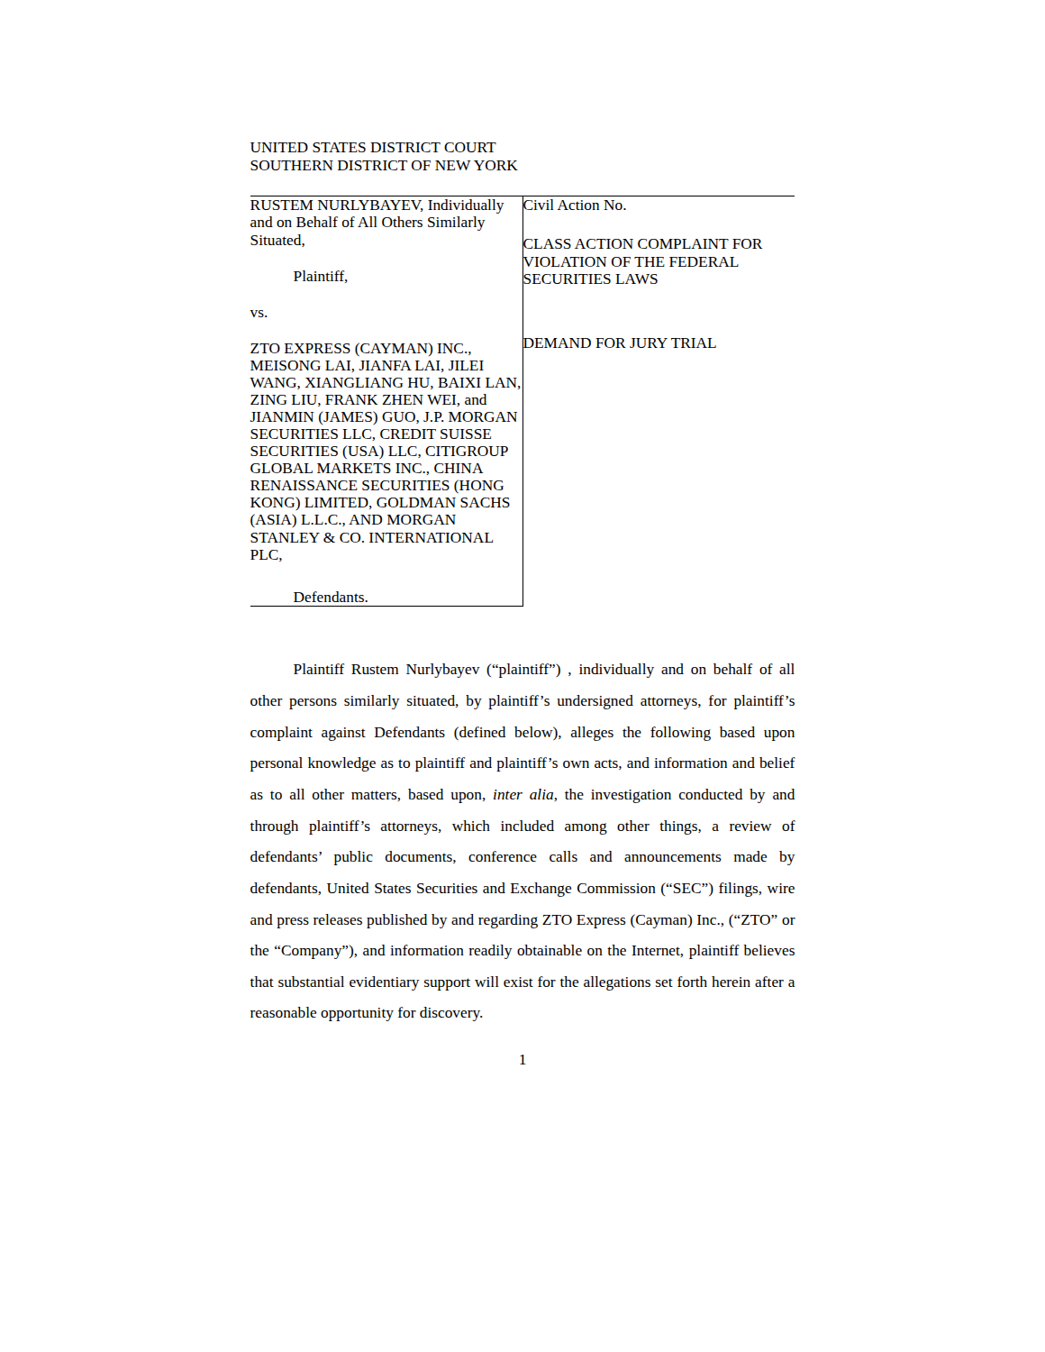UNITED STATES DISTRICT COURT
SOUTHERN DISTRICT OF NEW YORK
| RUSTEM NURLYBAYEV, Individually and on Behalf of All Others Similarly Situated, Plaintiff, vs. ZTO EXPRESS (CAYMAN) INC., MEISONG LAI, JIANFA LAI, JILEI WANG, XIANGLIANG HU, BAIXI LAN, ZING LIU, FRANK ZHEN WEI, and JIANMIN (JAMES) GUO, J.P. MORGAN SECURITIES LLC, CREDIT SUISSE SECURITIES (USA) LLC, CITIGROUP GLOBAL MARKETS INC., CHINA RENAISSANCE SECURITIES (HONG KONG) LIMITED, GOLDMAN SACHS (ASIA) L.L.C., AND MORGAN STANLEY & CO. INTERNATIONAL PLC, Defendants. | Civil Action No. CLASS ACTION COMPLAINT FOR VIOLATION OF THE FEDERAL SECURITIES LAWS DEMAND FOR JURY TRIAL |
Plaintiff Rustem Nurlybayev (“plaintiff”) , individually and on behalf of all other persons similarly situated, by plaintiff’s undersigned attorneys, for plaintiff’s complaint against Defendants (defined below), alleges the following based upon personal knowledge as to plaintiff and plaintiff’s own acts, and information and belief as to all other matters, based upon, inter alia, the investigation conducted by and through plaintiff’s attorneys, which included among other things, a review of defendants’ public documents, conference calls and announcements made by defendants, United States Securities and Exchange Commission (“SEC”) filings, wire and press releases published by and regarding ZTO Express (Cayman) Inc., (“ZTO” or the “Company”), and information readily obtainable on the Internet, plaintiff believes that substantial evidentiary support will exist for the allegations set forth herein after a reasonable opportunity for discovery.
1